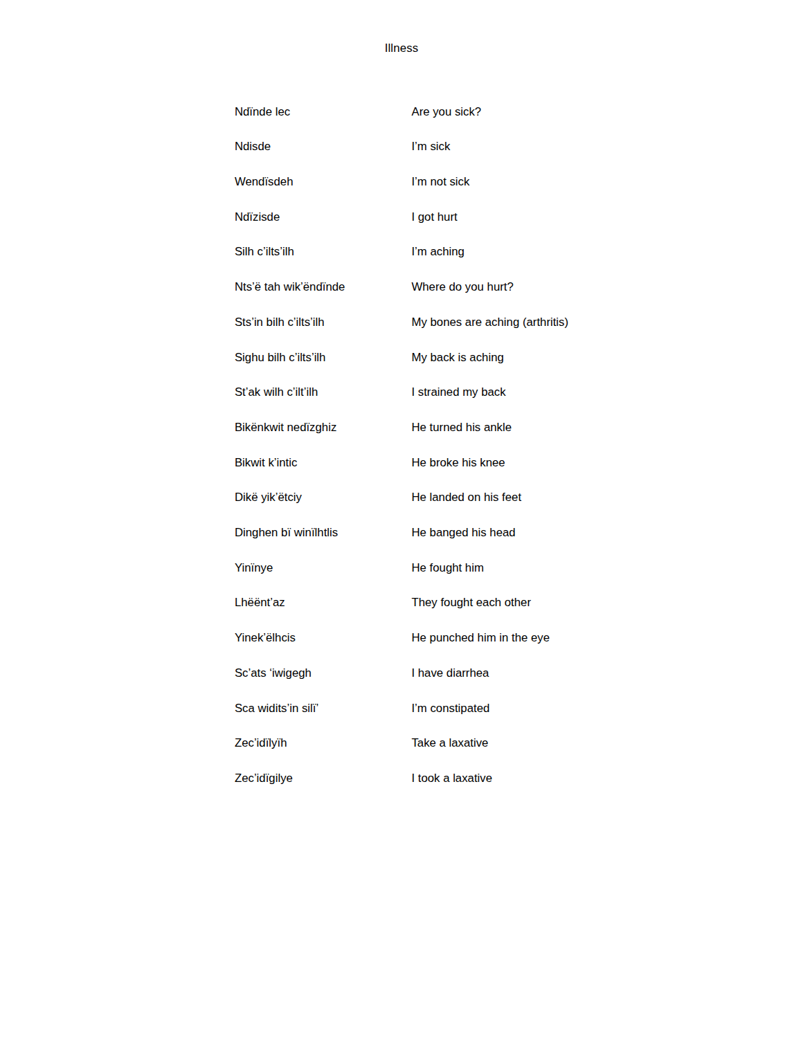Illness
| Ndïnde lec | Are you sick? |
| Ndisde | I’m sick |
| Wendïsdeh | I’m not sick |
| Ndïzisde | I got hurt |
| Silh c’ilts’ilh | I’m aching |
| Nts’ë tah wik’ëndïnde | Where do you hurt? |
| Sts’in bilh c’ilts’ilh | My bones are aching (arthritis) |
| Sighu bilh c’ilts’ilh | My back is aching |
| St’ak wilh c’ilt’ilh | I strained my back |
| Bikënkwit nedïzghiz | He turned his ankle |
| Bikwit k’intic | He broke his knee |
| Dikë yik’ëtciy | He landed on his feet |
| Dinghen bï winïlhtlis | He banged his head |
| Yinïnye | He fought him |
| Lhëënt’az | They fought each other |
| Yinek’ëlhcis | He punched him in the eye |
| Sc’ats ‘iwigegh | I have diarrhea |
| Sca widits’in silï’ | I’m constipated |
| Zec’idïlyïh | Take a laxative |
| Zec’idïgilye | I took a laxative |